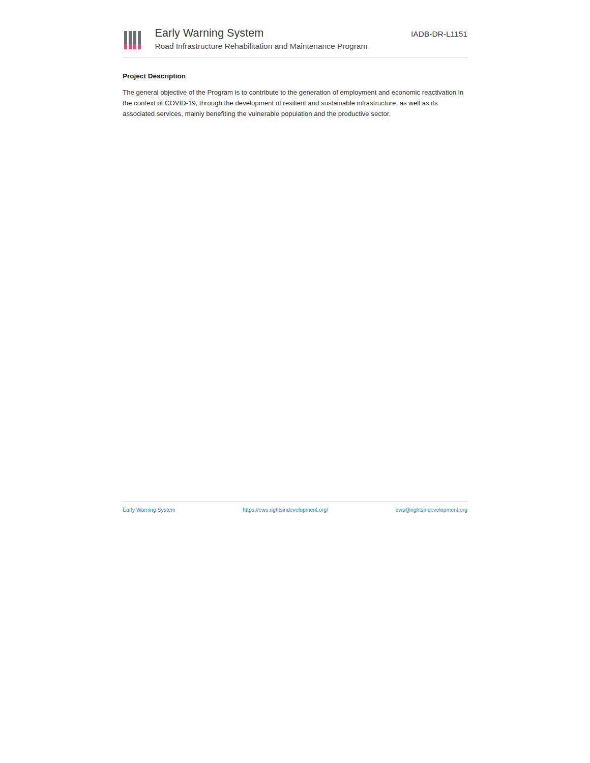Early Warning System
Road Infrastructure Rehabilitation and Maintenance Program
IADB-DR-L1151
Project Description
The general objective of the Program is to contribute to the generation of employment and economic reactivation in the context of COVID-19, through the development of resilient and sustainable infrastructure, as well as its associated services, mainly benefiting the vulnerable population and the productive sector.
Early Warning System
https://ews.rightsindevelopment.org/
ews@rightsindevelopment.org